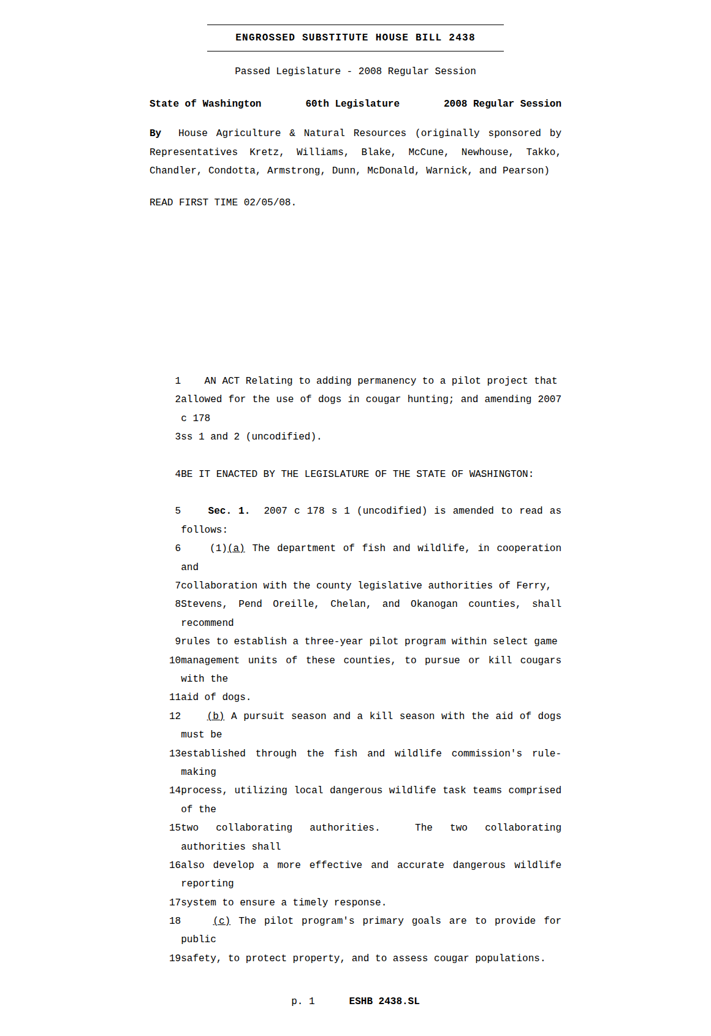ENGROSSED SUBSTITUTE HOUSE BILL 2438
Passed Legislature - 2008 Regular Session
State of Washington 60th Legislature 2008 Regular Session
By House Agriculture & Natural Resources (originally sponsored by Representatives Kretz, Williams, Blake, McCune, Newhouse, Takko, Chandler, Condotta, Armstrong, Dunn, McDonald, Warnick, and Pearson)
READ FIRST TIME 02/05/08.
| 1 | AN ACT Relating to adding permanency to a pilot project that |
| 2 | allowed for the use of dogs in cougar hunting; and amending 2007 c 178 |
| 3 | ss 1 and 2 (uncodified). |
| 4 | BE IT ENACTED BY THE LEGISLATURE OF THE STATE OF WASHINGTON: |
| 5 | Sec. 1. 2007 c 178 s 1 (uncodified) is amended to read as follows: |
| 6 | (1) (a) The department of fish and wildlife, in cooperation and |
| 7 | collaboration with the county legislative authorities of Ferry, |
| 8 | Stevens, Pend Oreille, Chelan, and Okanogan counties, shall recommend |
| 9 | rules to establish a three-year pilot program within select game |
| 10 | management units of these counties, to pursue or kill cougars with the |
| 11 | aid of dogs. |
| 12 | (b) A pursuit season and a kill season with the aid of dogs must be |
| 13 | established through the fish and wildlife commission's rule-making |
| 14 | process, utilizing local dangerous wildlife task teams comprised of the |
| 15 | two collaborating authorities. The two collaborating authorities shall |
| 16 | also develop a more effective and accurate dangerous wildlife reporting |
| 17 | system to ensure a timely response. |
| 18 | (c) The pilot program's primary goals are to provide for public |
| 19 | safety, to protect property, and to assess cougar populations. |
p. 1 ESHB 2438.SL